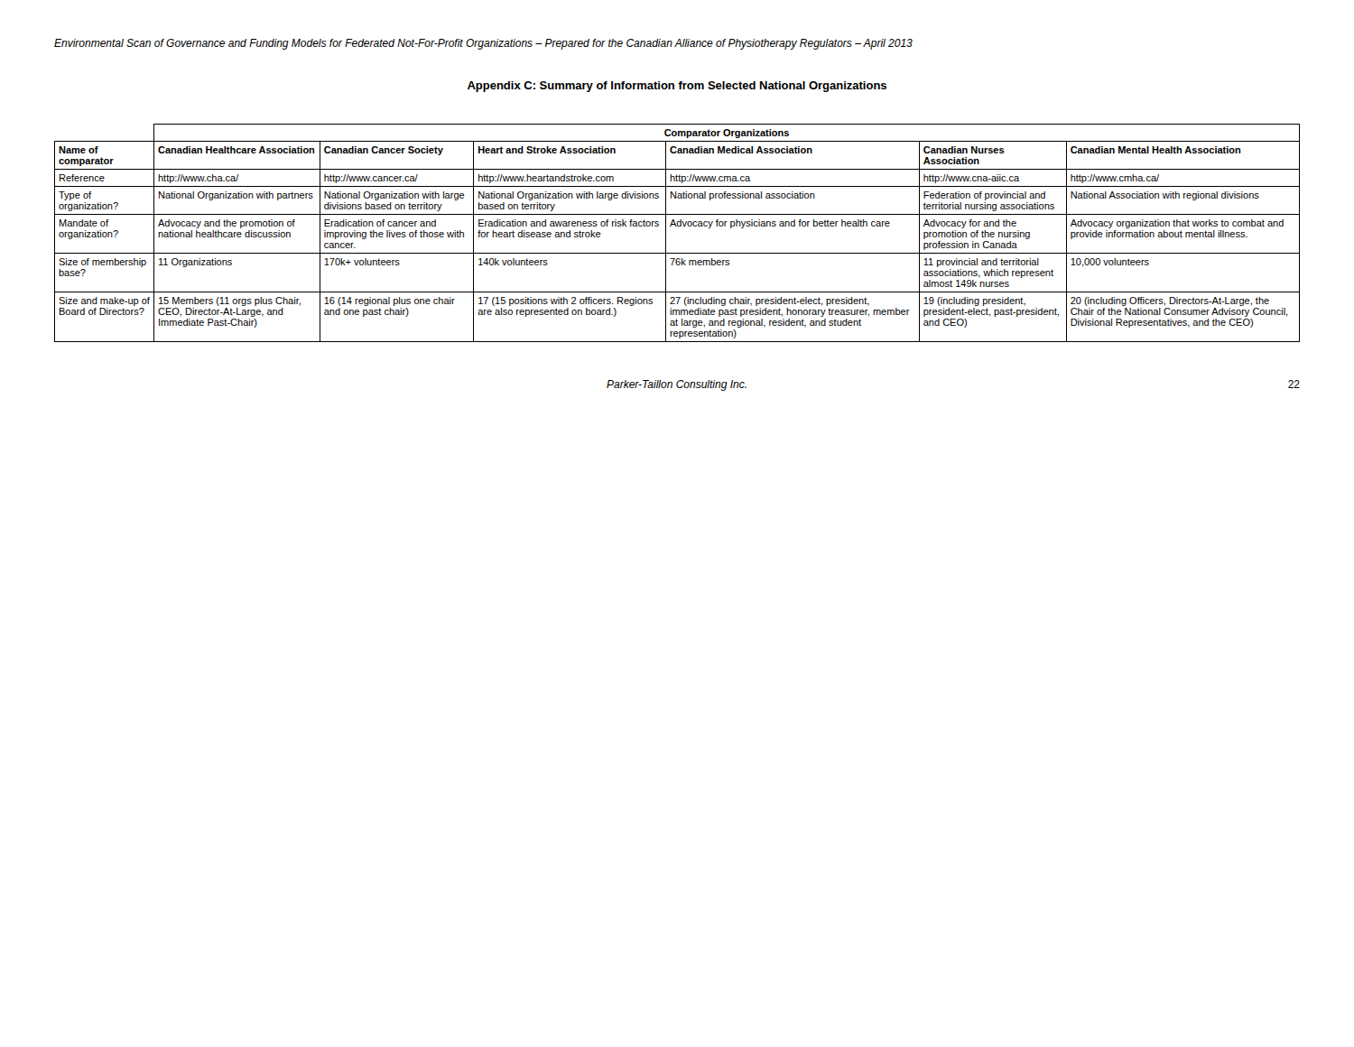Environmental Scan of Governance and Funding Models for Federated Not-For-Profit Organizations – Prepared for the Canadian Alliance of Physiotherapy Regulators – April 2013
Appendix C: Summary of Information from Selected National Organizations
| | Comparator Organizations |
| Name of comparator | Canadian Healthcare Association | Canadian Cancer Society | Heart and Stroke Association | Canadian Medical Association | Canadian Nurses Association | Canadian Mental Health Association |
| Reference | http://www.cha.ca/ | http://www.cancer.ca/ | http://www.heartandstroke.com | http://www.cma.ca | http://www.cna-aiic.ca | http://www.cmha.ca/ |
| Type of organization? | National Organization with partners | National Organization with large divisions based on territory | National Organization with large divisions based on territory | National professional association | Federation of provincial and territorial nursing associations | National Association with regional divisions |
| Mandate of organization? | Advocacy and the promotion of national healthcare discussion | Eradication of cancer and improving the lives of those with cancer. | Eradication and awareness of risk factors for heart disease and stroke | Advocacy for physicians and for better health care | Advocacy for and the promotion of the nursing profession in Canada | Advocacy organization that works to combat and provide information about mental illness. |
| Size of membership base? | 11 Organizations | 170k+ volunteers | 140k volunteers | 76k members | 11 provincial and territorial associations, which represent almost 149k nurses | 10,000 volunteers |
| Size and make-up of Board of Directors? | 15 Members (11 orgs plus Chair, CEO, Director-At-Large, and Immediate Past-Chair) | 16 (14 regional plus one chair and one past chair) | 17 (15 positions with 2 officers. Regions are also represented on board.) | 27 (including chair, president-elect, president, immediate past president, honorary treasurer, member at large, and regional, resident, and student representation) | 19 (including president, president-elect, past-president, and CEO) | 20 (including Officers, Directors-At-Large, the Chair of the National Consumer Advisory Council, Divisional Representatives, and the CEO) |
Parker-Taillon Consulting Inc. 22